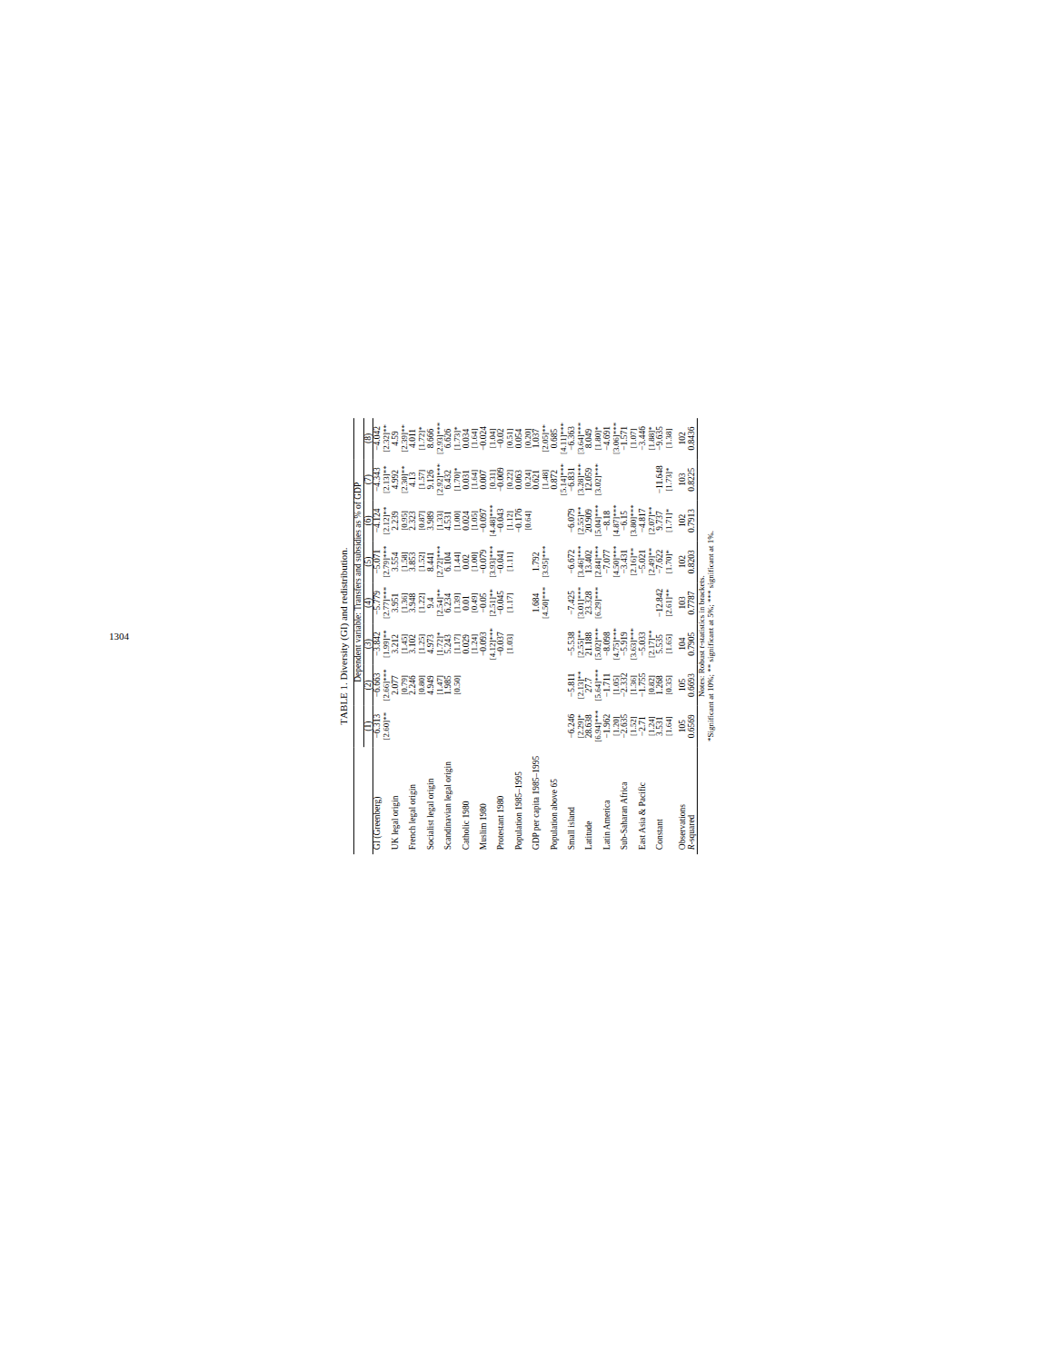1304
T ABLE 1. Diversity (GI) and redistribution.
| | Dependent variable: Transfers and subsidies as % of GDP |
| | (1) | (2) | (3) | (4) | (5) | (6) | (7) | (8) |
| GI (Greenberg) | −6.313 | −6.663 | −3.842 | −5.779 | −5.071 | −4.124 | −4.343 | −4.042 |
| | [2.60]** | [2.66]*** | [1.99]** | [2.77]*** | [2.79]*** | [2.12]** | [2.13]** | [2.32]** |
| UK legal origin | | 2.077 | 3.212 | 3.951 | 3.554 | 2.239 | 4.992 | 4.59 |
| | | [0.79] | [1.45] | [1.36] | [1.58] | [0.95] | [2.30]** | [2.39]** |
| French legal origin | | 2.246 | 3.102 | 3.948 | 3.853 | 2.323 | 4.13 | 4.011 |
| | | [0.80] | [1.25] | [1.22] | [1.52] | [0.87] | [1.57] | [1.72]* |
| Socialist legal origin | | 4.949 | 4.973 | 9.4 | 8.441 | 3.989 | 9.126 | 8.666 |
| | | [1.47] | [1.72]* | [2.54]** | [2.72]*** | [1.33] | [2.92]*** | [2.93]*** |
| Scandinavian legal origin | | 1.985 | 5.243 | 6.234 | 6.104 | 4.531 | 6.432 | 6.626 |
| | | [0.50] | [1.17] | [1.39] | [1.44] | [1.00] | [1.70]* | [1.73]* |
| Catholic 1980 | | | 0.029 | 0.01 | 0.02 | 0.024 | 0.031 | 0.034 |
| | | | [1.24] | [0.49] | [1.00] | [1.05] | [1.64] | [1.64] |
| Muslim 1980 | | | −0.093 | −0.05 | −0.079 | −0.097 | 0.007 | −0.024 |
| | | | [4.12]*** | [2.51]** | [3.93]*** | [4.48]*** | [0.31] | [1.04] |
| Protestant 1980 | | | −0.037 | −0.045 | −0.041 | −0.043 | −0.009 | −0.02 |
| | | | [1.03] | [1.17] | [1.11] | [1.12] | [0.22] | [0.51] |
| Population 1985–1995 | | | | | | −0.176 | 0.063 | 0.054 |
| | | | | | | [0.64] | [0.24] | [0.20] |
| GDP per capita 1985–1995 | | | | 1.684 | 1.792 | | 0.621 | 1.037 |
| | | | | [4.50]*** | [3.95]*** | | [1.48] | [2.05]** |
| Population above 65 | | | | | | | 0.872 | 0.685 |
| | | | | | | | [5.14]*** | [4.11]*** |
| Small island | −6.246 | −5.811 | −5.538 | −7.425 | −6.672 | −6.079 | −6.831 | −6.363 |
| | [2.29]* | [2.13]** | [2.55]** | [3.01]*** | [3.46]*** | [2.55]** | [3.28]*** | [3.64]*** |
| Latitude | 28.638 | 27.7 | 21.188 | 23.328 | 13.402 | 20.909 | 12.059 | 8.049 |
| | [6.94]*** | [5.64]*** | [5.02]*** | [6.29]*** | [2.84]*** | [5.04]*** | [3.02]*** | [1.80]* |
| Latin America | −1.962 | −1.711 | −8.098 | | −7.077 | −8.18 | | −4.691 |
| | [1.20] | [1.05] | [4.75]*** | | [4.50]*** | [4.87]*** | | [3.06]*** |
| Sub-Saharan Africa | −2.635 | −2.332 | −5.919 | | −3.431 | −6.15 | | −1.571 |
| | [1.52] | [1.36] | [3.63]*** | | [2.16]** | [3.80]*** | | [1.07] |
| East Asia & Pacific | −2.71 | −1.755 | −5.033 | | −5.021 | −4.817 | | −3.446 |
| | [1.24] | [0.82] | [2.17]** | | [2.49]** | [2.07]** | | [1.88]* |
| Constant | 3.531 | 1.268 | 5.535 | −12.842 | −7.622 | 9.737 | −11.648 | −9.635 |
| | [1.64] | [0.35] | [1.65] | [2.61]** | [1.70]* | [1.71]* | [1.73]* | [1.38] |
| Observations | 105 | 105 | 104 | 103 | 102 | 102 | 103 | 102 |
| R -squared | 0.6569 | 0.6693 | 0.7905 | 0.7787 | 0.8203 | 0.7913 | 0.8225 | 0.8436 |
| Notes: Robust t -statistics in brackets. *Significant at 10%; ** significant at 5%; *** significant at 1%. |